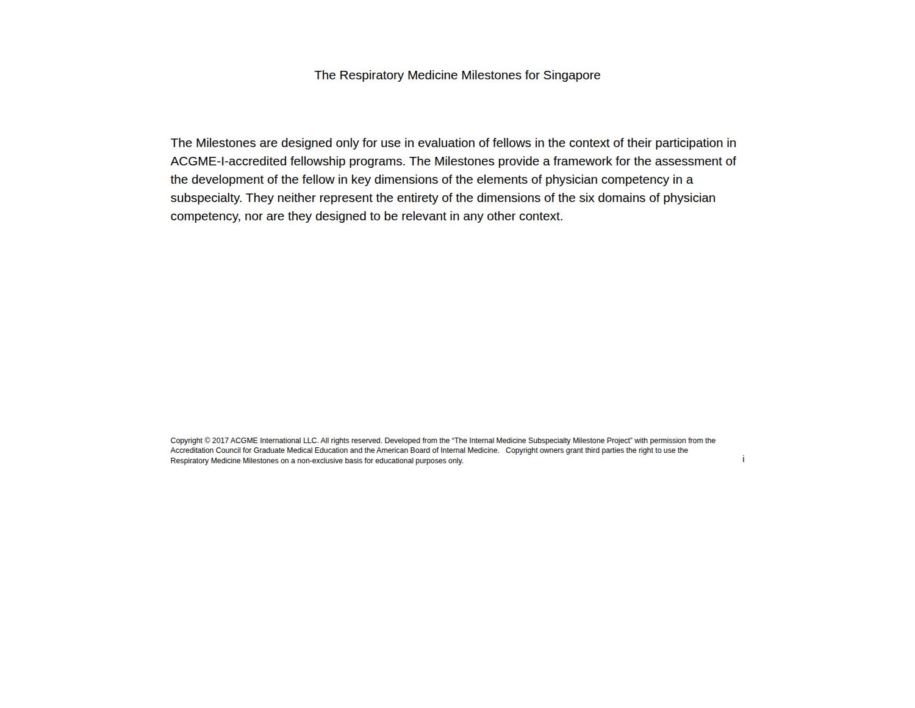The Respiratory Medicine Milestones for Singapore
The Milestones are designed only for use in evaluation of fellows in the context of their participation in ACGME-I-accredited fellowship programs. The Milestones provide a framework for the assessment of the development of the fellow in key dimensions of the elements of physician competency in a subspecialty. They neither represent the entirety of the dimensions of the six domains of physician competency, nor are they designed to be relevant in any other context.
Copyright © 2017 ACGME International LLC. All rights reserved. Developed from the “The Internal Medicine Subspecialty Milestone Project” with permission from the Accreditation Council for Graduate Medical Education and the American Board of Internal Medicine. Copyright owners grant third parties the right to use the Respiratory Medicine Milestones on a non-exclusive basis for educational purposes only. i